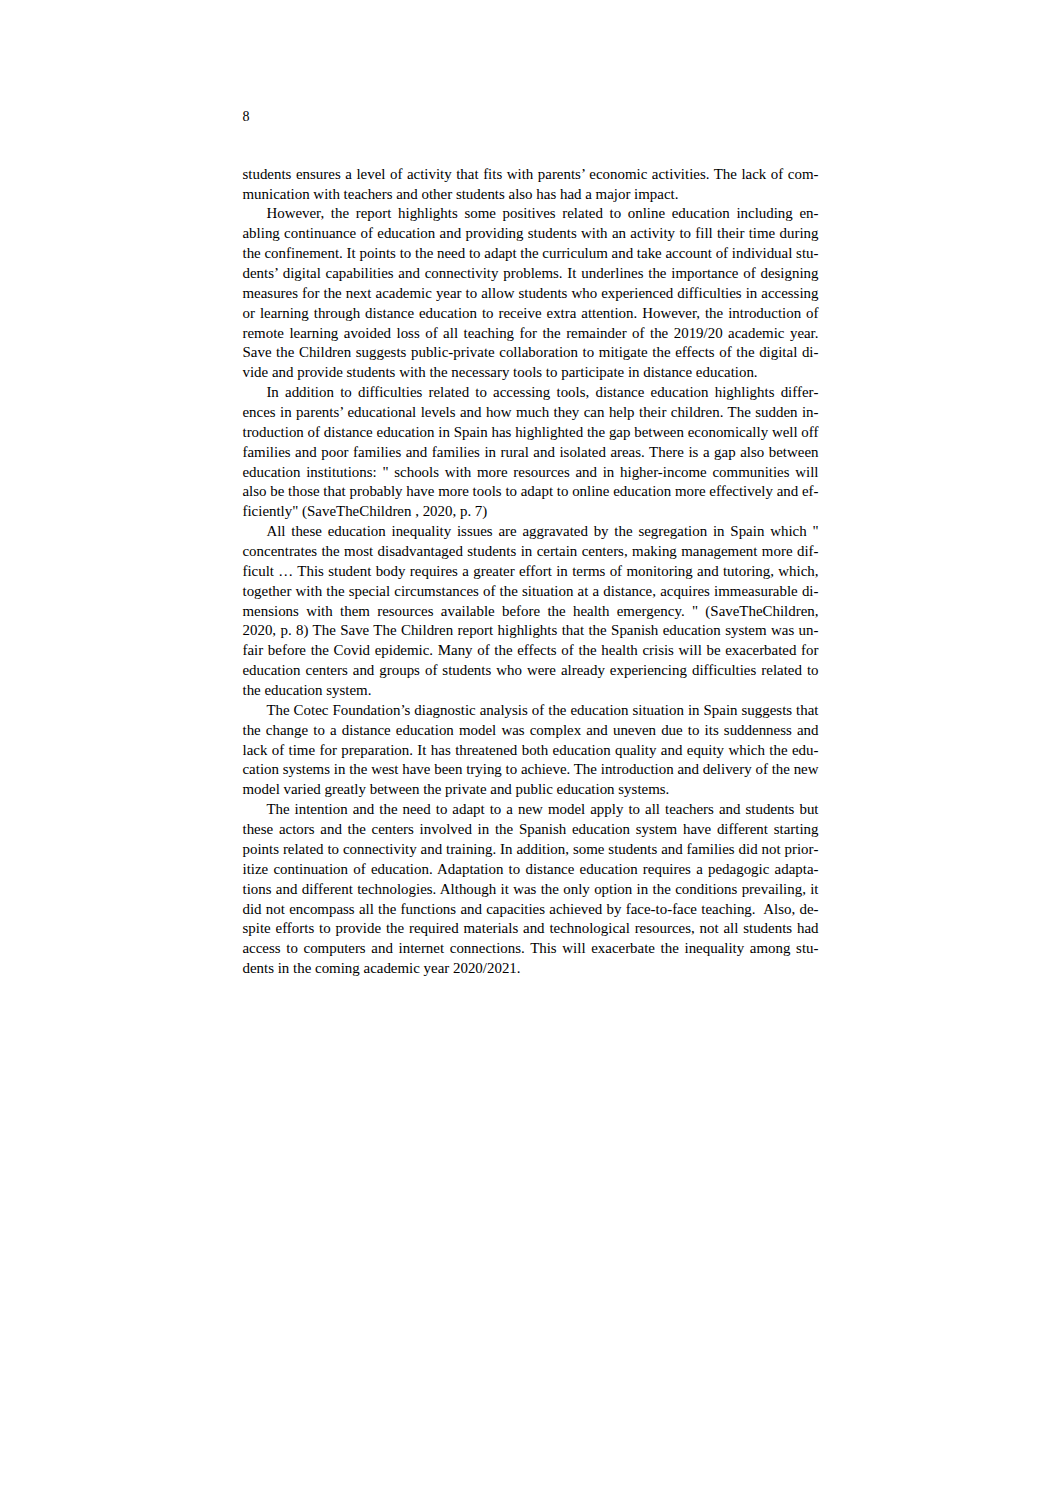8
students ensures a level of activity that fits with parents’ economic activities. The lack of communication with teachers and other students also has had a major impact.
However, the report highlights some positives related to online education including enabling continuance of education and providing students with an activity to fill their time during the confinement. It points to the need to adapt the curriculum and take account of individual students’ digital capabilities and connectivity problems. It underlines the importance of designing measures for the next academic year to allow students who experienced difficulties in accessing or learning through distance education to receive extra attention. However, the introduction of remote learning avoided loss of all teaching for the remainder of the 2019/20 academic year. Save the Children suggests public-private collaboration to mitigate the effects of the digital divide and provide students with the necessary tools to participate in distance education.
In addition to difficulties related to accessing tools, distance education highlights differences in parents’ educational levels and how much they can help their children. The sudden introduction of distance education in Spain has highlighted the gap between economically well off families and poor families and families in rural and isolated areas. There is a gap also between education institutions: " schools with more resources and in higher-income communities will also be those that probably have more tools to adapt to online education more effectively and efficiently" (SaveTheChildren , 2020, p. 7)
All these education inequality issues are aggravated by the segregation in Spain which " concentrates the most disadvantaged students in certain centers, making management more difficult … This student body requires a greater effort in terms of monitoring and tutoring, which, together with the special circumstances of the situation at a distance, acquires immeasurable dimensions with them resources available before the health emergency. " (SaveTheChildren, 2020, p. 8) The Save The Children report highlights that the Spanish education system was unfair before the Covid epidemic. Many of the effects of the health crisis will be exacerbated for education centers and groups of students who were already experiencing difficulties related to the education system.
The Cotec Foundation’s diagnostic analysis of the education situation in Spain suggests that the change to a distance education model was complex and uneven due to its suddenness and lack of time for preparation. It has threatened both education quality and equity which the education systems in the west have been trying to achieve. The introduction and delivery of the new model varied greatly between the private and public education systems.
The intention and the need to adapt to a new model apply to all teachers and students but these actors and the centers involved in the Spanish education system have different starting points related to connectivity and training. In addition, some students and families did not prioritize continuation of education. Adaptation to distance education requires a pedagogic adaptations and different technologies. Although it was the only option in the conditions prevailing, it did not encompass all the functions and capacities achieved by face-to-face teaching. Also, despite efforts to provide the required materials and technological resources, not all students had access to computers and internet connections. This will exacerbate the inequality among students in the coming academic year 2020/2021.